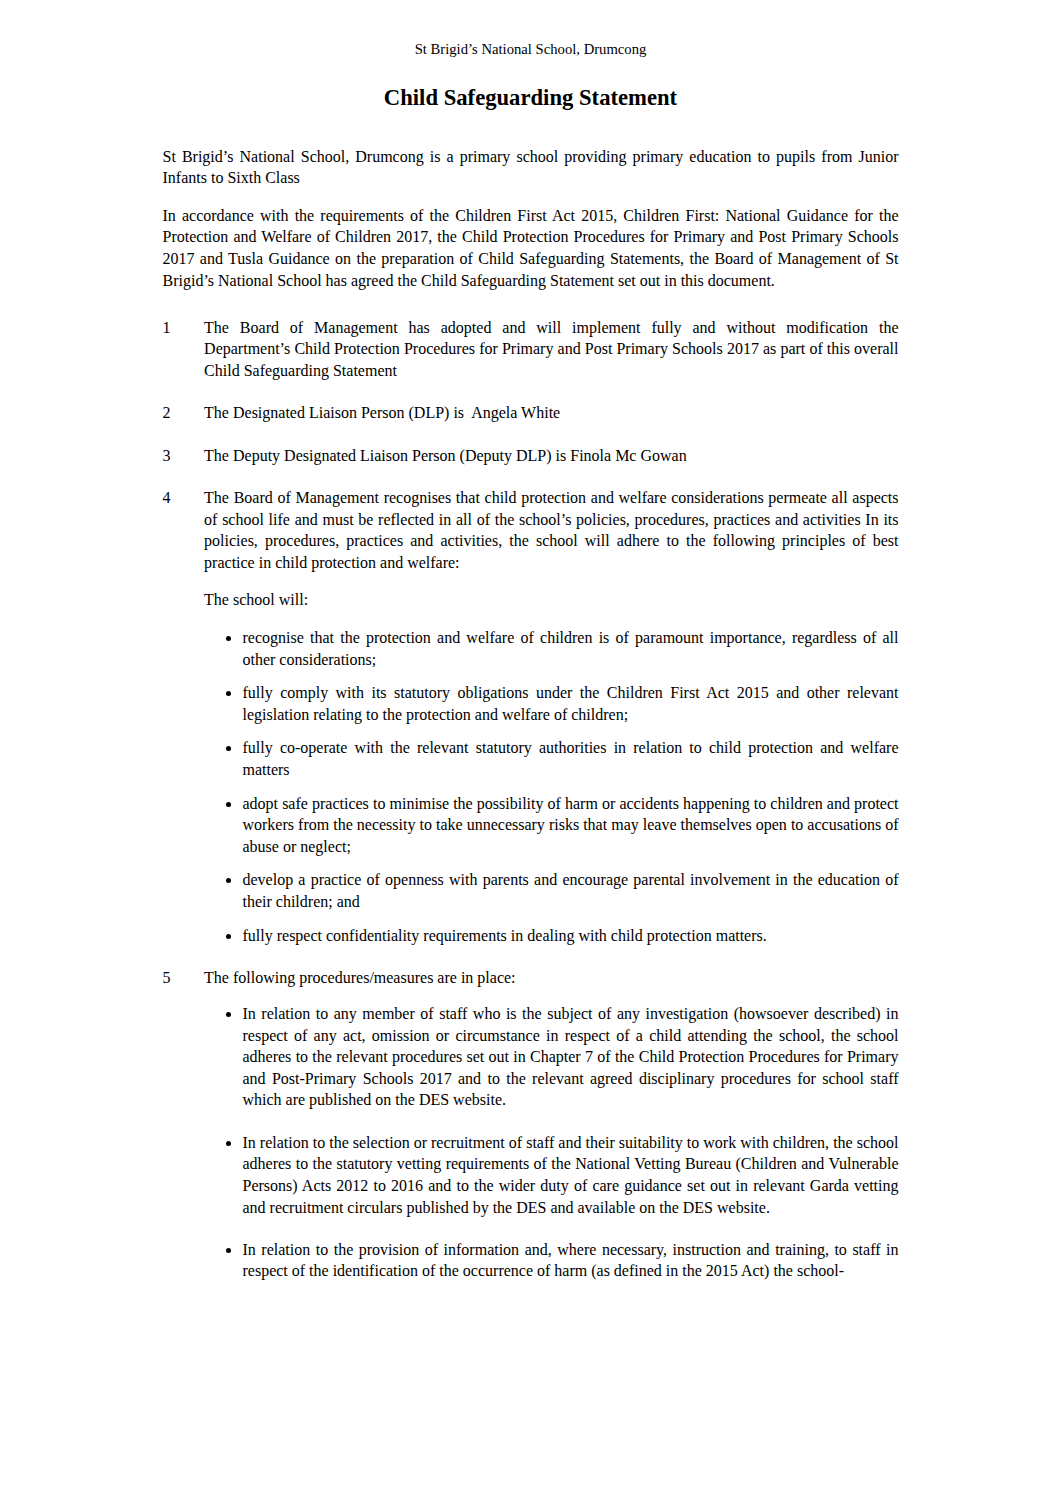St Brigid’s National School, Drumcong
Child Safeguarding Statement
St Brigid’s National School, Drumcong is a primary school providing primary education to pupils from Junior Infants to Sixth Class
In accordance with the requirements of the Children First Act 2015, Children First: National Guidance for the Protection and Welfare of Children 2017, the Child Protection Procedures for Primary and Post Primary Schools 2017 and Tusla Guidance on the preparation of Child Safeguarding Statements, the Board of Management of St Brigid’s National School has agreed the Child Safeguarding Statement set out in this document.
The Board of Management has adopted and will implement fully and without modification the Department’s Child Protection Procedures for Primary and Post Primary Schools 2017 as part of this overall Child Safeguarding Statement
The Designated Liaison Person (DLP) is Angela White
The Deputy Designated Liaison Person (Deputy DLP) is Finola Mc Gowan
The Board of Management recognises that child protection and welfare considerations permeate all aspects of school life and must be reflected in all of the school’s policies, procedures, practices and activities In its policies, procedures, practices and activities, the school will adhere to the following principles of best practice in child protection and welfare:
The school will:
recognise that the protection and welfare of children is of paramount importance, regardless of all other considerations;
fully comply with its statutory obligations under the Children First Act 2015 and other relevant legislation relating to the protection and welfare of children;
fully co-operate with the relevant statutory authorities in relation to child protection and welfare matters
adopt safe practices to minimise the possibility of harm or accidents happening to children and protect workers from the necessity to take unnecessary risks that may leave themselves open to accusations of abuse or neglect;
develop a practice of openness with parents and encourage parental involvement in the education of their children; and
fully respect confidentiality requirements in dealing with child protection matters.
The following procedures/measures are in place:
In relation to any member of staff who is the subject of any investigation (howsoever described) in respect of any act, omission or circumstance in respect of a child attending the school, the school adheres to the relevant procedures set out in Chapter 7 of the Child Protection Procedures for Primary and Post-Primary Schools 2017 and to the relevant agreed disciplinary procedures for school staff which are published on the DES website.
In relation to the selection or recruitment of staff and their suitability to work with children, the school adheres to the statutory vetting requirements of the National Vetting Bureau (Children and Vulnerable Persons) Acts 2012 to 2016 and to the wider duty of care guidance set out in relevant Garda vetting and recruitment circulars published by the DES and available on the DES website.
In relation to the provision of information and, where necessary, instruction and training, to staff in respect of the identification of the occurrence of harm (as defined in the 2015 Act) the school-